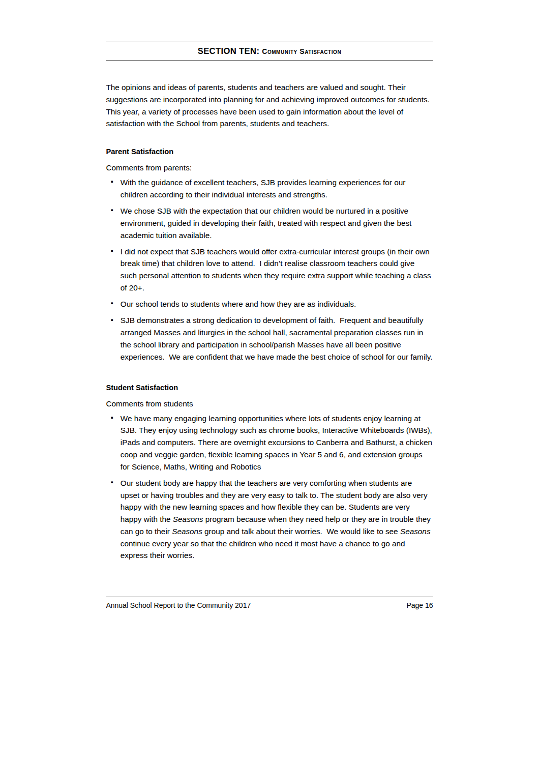SECTION TEN: Community Satisfaction
The opinions and ideas of parents, students and teachers are valued and sought. Their suggestions are incorporated into planning for and achieving improved outcomes for students. This year, a variety of processes have been used to gain information about the level of satisfaction with the School from parents, students and teachers.
Parent Satisfaction
Comments from parents:
With the guidance of excellent teachers, SJB provides learning experiences for our children according to their individual interests and strengths.
We chose SJB with the expectation that our children would be nurtured in a positive environment, guided in developing their faith, treated with respect and given the best academic tuition available.
I did not expect that SJB teachers would offer extra-curricular interest groups (in their own break time) that children love to attend. I didn’t realise classroom teachers could give such personal attention to students when they require extra support while teaching a class of 20+.
Our school tends to students where and how they are as individuals.
SJB demonstrates a strong dedication to development of faith. Frequent and beautifully arranged Masses and liturgies in the school hall, sacramental preparation classes run in the school library and participation in school/parish Masses have all been positive experiences. We are confident that we have made the best choice of school for our family.
Student Satisfaction
Comments from students
We have many engaging learning opportunities where lots of students enjoy learning at SJB. They enjoy using technology such as chrome books, Interactive Whiteboards (IWBs), iPads and computers. There are overnight excursions to Canberra and Bathurst, a chicken coop and veggie garden, flexible learning spaces in Year 5 and 6, and extension groups for Science, Maths, Writing and Robotics
Our student body are happy that the teachers are very comforting when students are upset or having troubles and they are very easy to talk to. The student body are also very happy with the new learning spaces and how flexible they can be. Students are very happy with the Seasons program because when they need help or they are in trouble they can go to their Seasons group and talk about their worries. We would like to see Seasons continue every year so that the children who need it most have a chance to go and express their worries.
Annual School Report to the Community 2017 Page 16